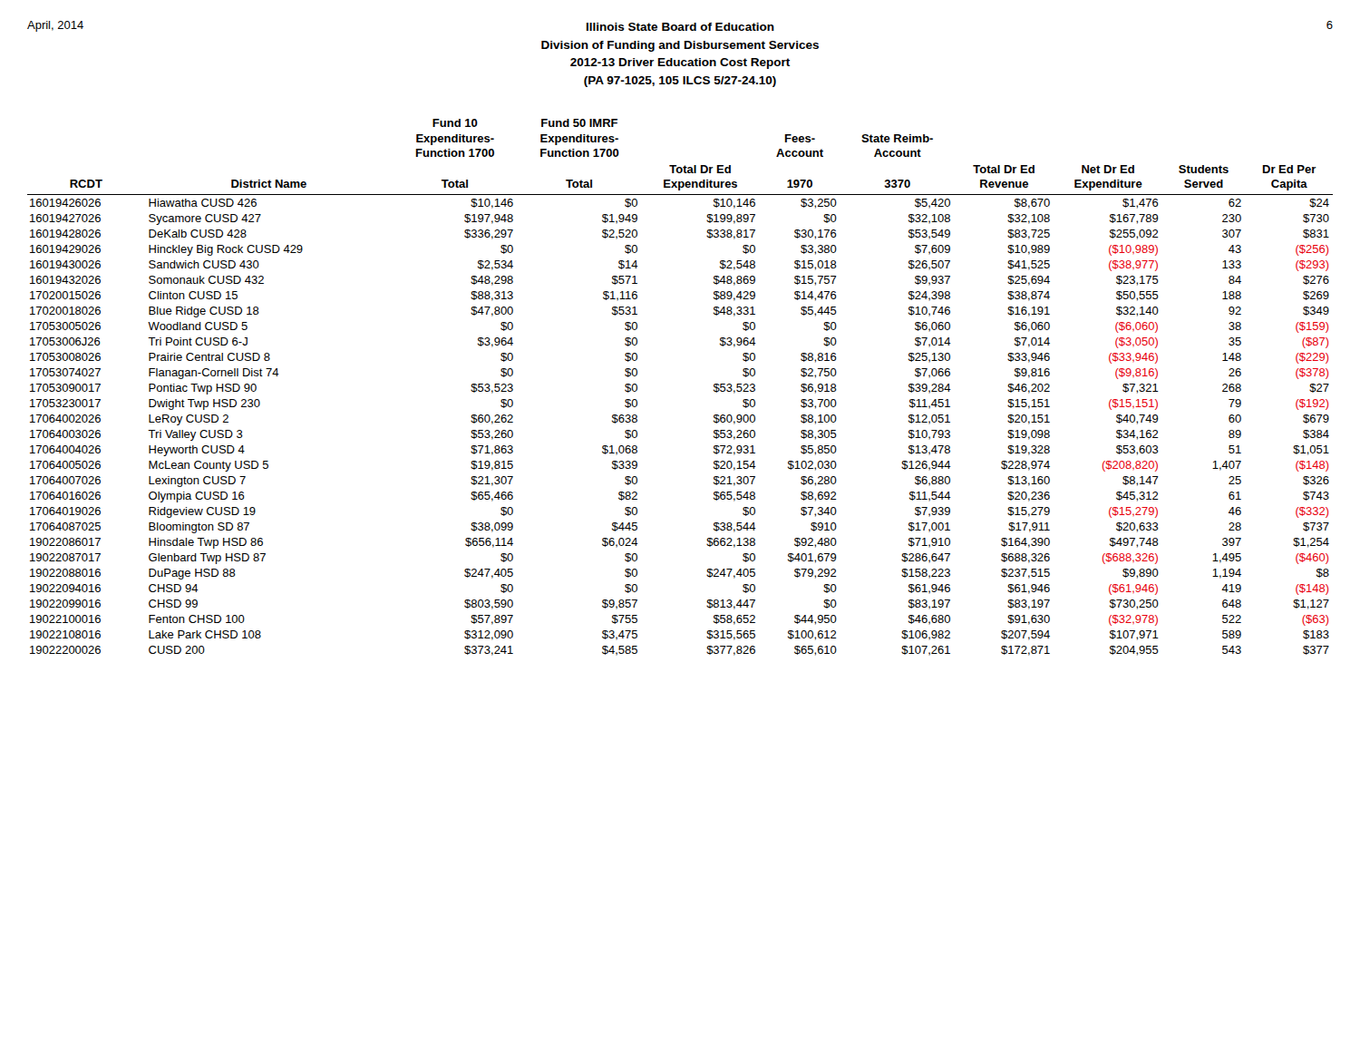April, 2014
6
Illinois State Board of Education
Division of Funding and Disbursement Services
2012-13 Driver Education Cost Report
(PA 97-1025, 105 ILCS 5/27-24.10)
| | | Fund 10 Expenditures- Function 1700 | Fund 50 IMRF Expenditures- Function 1700 | | Fees- Account | State Reimb- Account | | | | |
| --- | --- | --- | --- | --- | --- | --- | --- | --- | --- | --- |
| RCDT | District Name | Total | Total | Total Dr Ed Expenditures | 1970 | 3370 | Total Dr Ed Revenue | Net Dr Ed Expenditure | Students Served | Dr Ed Per Capita |
| 16019426026 | Hiawatha CUSD 426 | $10,146 | $0 | $10,146 | $3,250 | $5,420 | $8,670 | $1,476 | 62 | $24 |
| 16019427026 | Sycamore CUSD 427 | $197,948 | $1,949 | $199,897 | $0 | $32,108 | $32,108 | $167,789 | 230 | $730 |
| 16019428026 | DeKalb CUSD 428 | $336,297 | $2,520 | $338,817 | $30,176 | $53,549 | $83,725 | $255,092 | 307 | $831 |
| 16019429026 | Hinckley Big Rock CUSD 429 | $0 | $0 | $0 | $3,380 | $7,609 | $10,989 | ($10,989) | 43 | ($256) |
| 16019430026 | Sandwich CUSD 430 | $2,534 | $14 | $2,548 | $15,018 | $26,507 | $41,525 | ($38,977) | 133 | ($293) |
| 16019432026 | Somonauk CUSD 432 | $48,298 | $571 | $48,869 | $15,757 | $9,937 | $25,694 | $23,175 | 84 | $276 |
| 17020015026 | Clinton CUSD 15 | $88,313 | $1,116 | $89,429 | $14,476 | $24,398 | $38,874 | $50,555 | 188 | $269 |
| 17020018026 | Blue Ridge CUSD 18 | $47,800 | $531 | $48,331 | $5,445 | $10,746 | $16,191 | $32,140 | 92 | $349 |
| 17053005026 | Woodland CUSD 5 | $0 | $0 | $0 | $0 | $6,060 | $6,060 | ($6,060) | 38 | ($159) |
| 17053006J26 | Tri Point CUSD 6-J | $3,964 | $0 | $3,964 | $0 | $7,014 | $7,014 | ($3,050) | 35 | ($87) |
| 17053008026 | Prairie Central CUSD 8 | $0 | $0 | $0 | $8,816 | $25,130 | $33,946 | ($33,946) | 148 | ($229) |
| 17053074027 | Flanagan-Cornell Dist 74 | $0 | $0 | $0 | $2,750 | $7,066 | $9,816 | ($9,816) | 26 | ($378) |
| 17053090017 | Pontiac Twp HSD 90 | $53,523 | $0 | $53,523 | $6,918 | $39,284 | $46,202 | $7,321 | 268 | $27 |
| 17053230017 | Dwight Twp HSD 230 | $0 | $0 | $0 | $3,700 | $11,451 | $15,151 | ($15,151) | 79 | ($192) |
| 17064002026 | LeRoy CUSD 2 | $60,262 | $638 | $60,900 | $8,100 | $12,051 | $20,151 | $40,749 | 60 | $679 |
| 17064003026 | Tri Valley CUSD 3 | $53,260 | $0 | $53,260 | $8,305 | $10,793 | $19,098 | $34,162 | 89 | $384 |
| 17064004026 | Heyworth CUSD 4 | $71,863 | $1,068 | $72,931 | $5,850 | $13,478 | $19,328 | $53,603 | 51 | $1,051 |
| 17064005026 | McLean County USD 5 | $19,815 | $339 | $20,154 | $102,030 | $126,944 | $228,974 | ($208,820) | 1,407 | ($148) |
| 17064007026 | Lexington CUSD 7 | $21,307 | $0 | $21,307 | $6,280 | $6,880 | $13,160 | $8,147 | 25 | $326 |
| 17064016026 | Olympia CUSD 16 | $65,466 | $82 | $65,548 | $8,692 | $11,544 | $20,236 | $45,312 | 61 | $743 |
| 17064019026 | Ridgeview CUSD 19 | $0 | $0 | $0 | $7,340 | $7,939 | $15,279 | ($15,279) | 46 | ($332) |
| 17064087025 | Bloomington SD 87 | $38,099 | $445 | $38,544 | $910 | $17,001 | $17,911 | $20,633 | 28 | $737 |
| 19022086017 | Hinsdale Twp HSD 86 | $656,114 | $6,024 | $662,138 | $92,480 | $71,910 | $164,390 | $497,748 | 397 | $1,254 |
| 19022087017 | Glenbard Twp HSD 87 | $0 | $0 | $0 | $401,679 | $286,647 | $688,326 | ($688,326) | 1,495 | ($460) |
| 19022088016 | DuPage HSD 88 | $247,405 | $0 | $247,405 | $79,292 | $158,223 | $237,515 | $9,890 | 1,194 | $8 |
| 19022094016 | CHSD 94 | $0 | $0 | $0 | $0 | $61,946 | $61,946 | ($61,946) | 419 | ($148) |
| 19022099016 | CHSD 99 | $803,590 | $9,857 | $813,447 | $0 | $83,197 | $83,197 | $730,250 | 648 | $1,127 |
| 19022100016 | Fenton CHSD 100 | $57,897 | $755 | $58,652 | $44,950 | $46,680 | $91,630 | ($32,978) | 522 | ($63) |
| 19022108016 | Lake Park CHSD 108 | $312,090 | $3,475 | $315,565 | $100,612 | $106,982 | $207,594 | $107,971 | 589 | $183 |
| 19022200026 | CUSD 200 | $373,241 | $4,585 | $377,826 | $65,610 | $107,261 | $172,871 | $204,955 | 543 | $377 |